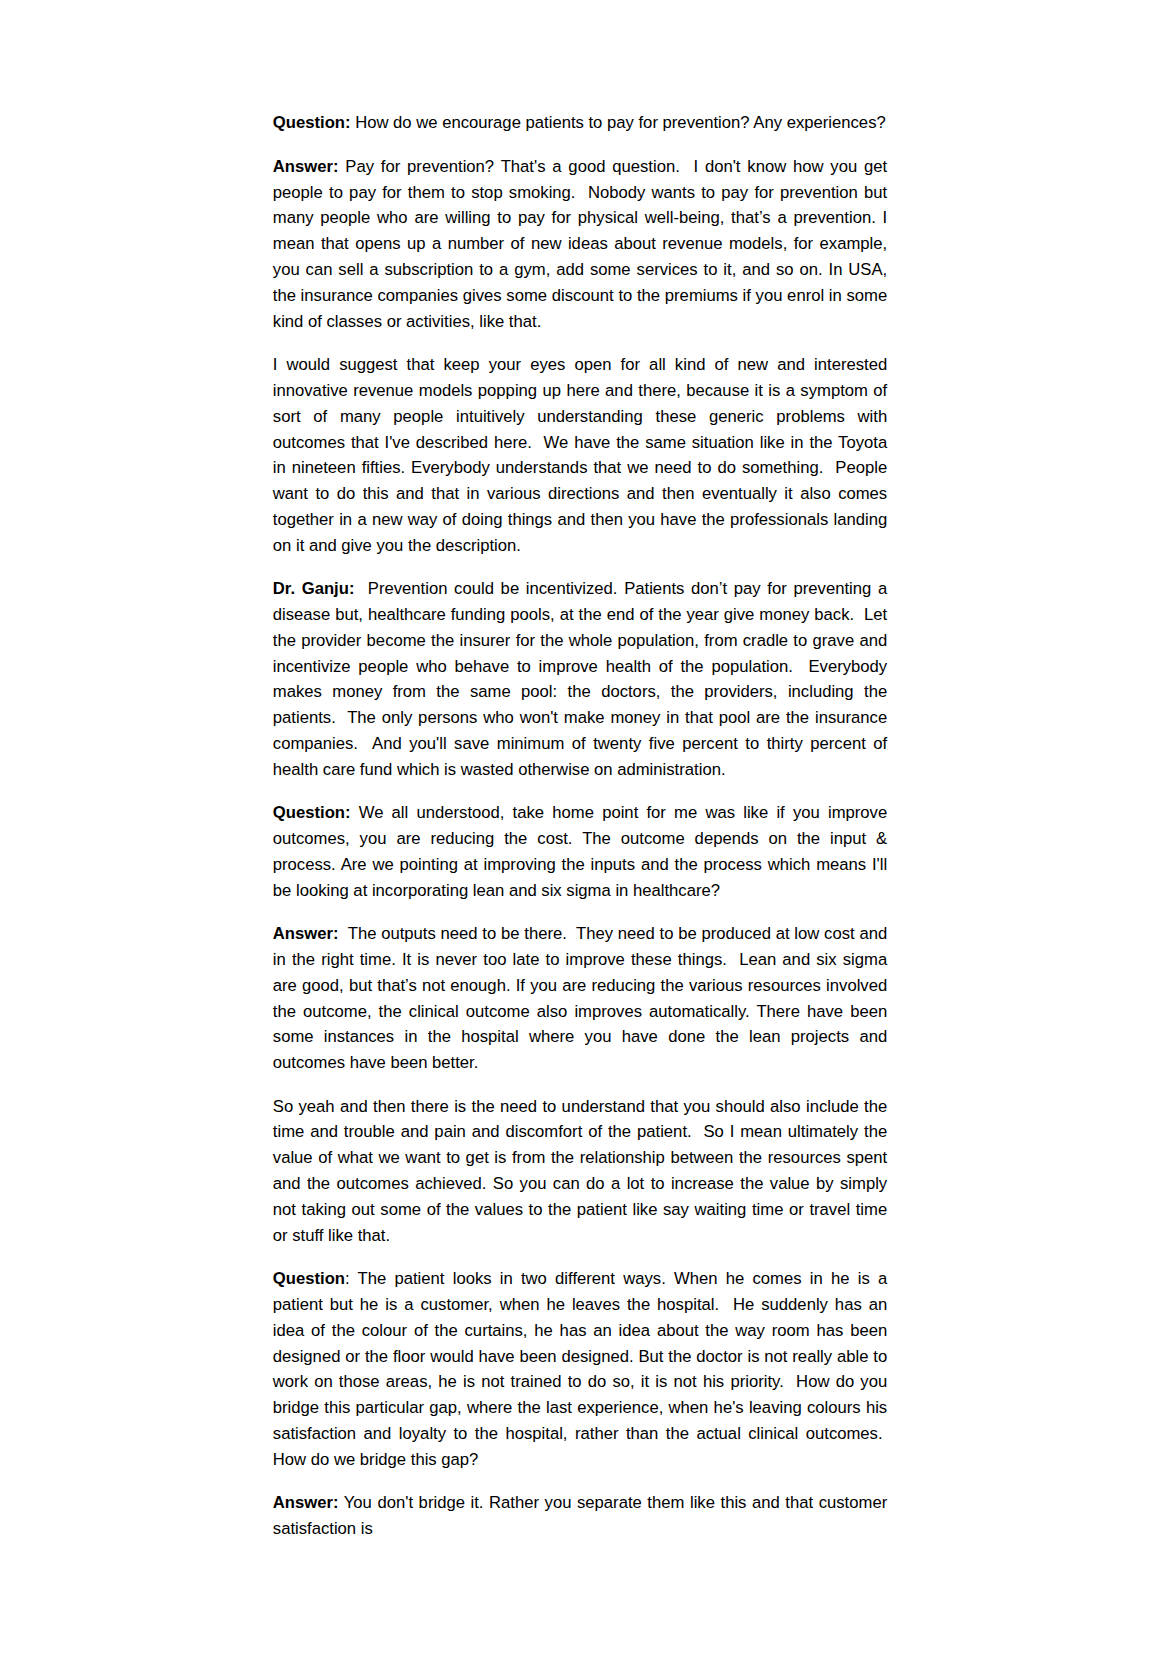Question: How do we encourage patients to pay for prevention? Any experiences?
Answer: Pay for prevention? That's a good question. I don't know how you get people to pay for them to stop smoking. Nobody wants to pay for prevention but many people who are willing to pay for physical well-being, that’s a prevention. I mean that opens up a number of new ideas about revenue models, for example, you can sell a subscription to a gym, add some services to it, and so on. In USA, the insurance companies gives some discount to the premiums if you enrol in some kind of classes or activities, like that.
I would suggest that keep your eyes open for all kind of new and interested innovative revenue models popping up here and there, because it is a symptom of sort of many people intuitively understanding these generic problems with outcomes that I've described here. We have the same situation like in the Toyota in nineteen fifties. Everybody understands that we need to do something. People want to do this and that in various directions and then eventually it also comes together in a new way of doing things and then you have the professionals landing on it and give you the description.
Dr. Ganju: Prevention could be incentivized. Patients don’t pay for preventing a disease but, healthcare funding pools, at the end of the year give money back. Let the provider become the insurer for the whole population, from cradle to grave and incentivize people who behave to improve health of the population. Everybody makes money from the same pool: the doctors, the providers, including the patients. The only persons who won't make money in that pool are the insurance companies. And you'll save minimum of twenty five percent to thirty percent of health care fund which is wasted otherwise on administration.
Question: We all understood, take home point for me was like if you improve outcomes, you are reducing the cost. The outcome depends on the input & process. Are we pointing at improving the inputs and the process which means I'll be looking at incorporating lean and six sigma in healthcare?
Answer: The outputs need to be there. They need to be produced at low cost and in the right time. It is never too late to improve these things. Lean and six sigma are good, but that’s not enough. If you are reducing the various resources involved the outcome, the clinical outcome also improves automatically. There have been some instances in the hospital where you have done the lean projects and outcomes have been better.
So yeah and then there is the need to understand that you should also include the time and trouble and pain and discomfort of the patient. So I mean ultimately the value of what we want to get is from the relationship between the resources spent and the outcomes achieved. So you can do a lot to increase the value by simply not taking out some of the values to the patient like say waiting time or travel time or stuff like that.
Question: The patient looks in two different ways. When he comes in he is a patient but he is a customer, when he leaves the hospital. He suddenly has an idea of the colour of the curtains, he has an idea about the way room has been designed or the floor would have been designed. But the doctor is not really able to work on those areas, he is not trained to do so, it is not his priority. How do you bridge this particular gap, where the last experience, when he's leaving colours his satisfaction and loyalty to the hospital, rather than the actual clinical outcomes. How do we bridge this gap?
Answer: You don't bridge it. Rather you separate them like this and that customer satisfaction is